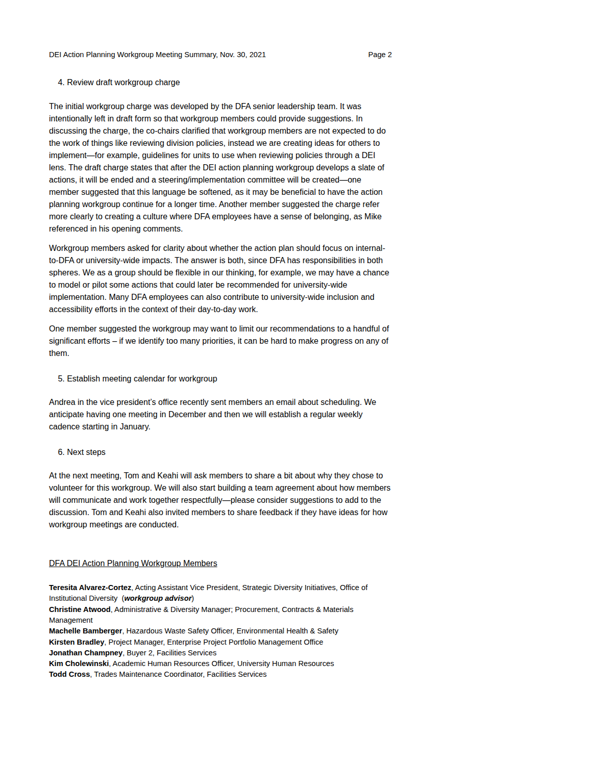DEI Action Planning Workgroup Meeting Summary, Nov. 30, 2021
Page 2
Review draft workgroup charge
The initial workgroup charge was developed by the DFA senior leadership team. It was intentionally left in draft form so that workgroup members could provide suggestions. In discussing the charge, the co-chairs clarified that workgroup members are not expected to do the work of things like reviewing division policies, instead we are creating ideas for others to implement—for example, guidelines for units to use when reviewing policies through a DEI lens. The draft charge states that after the DEI action planning workgroup develops a slate of actions, it will be ended and a steering/implementation committee will be created—one member suggested that this language be softened, as it may be beneficial to have the action planning workgroup continue for a longer time. Another member suggested the charge refer more clearly to creating a culture where DFA employees have a sense of belonging, as Mike referenced in his opening comments.
Workgroup members asked for clarity about whether the action plan should focus on internal-to-DFA or university-wide impacts. The answer is both, since DFA has responsibilities in both spheres. We as a group should be flexible in our thinking, for example, we may have a chance to model or pilot some actions that could later be recommended for university-wide implementation. Many DFA employees can also contribute to university-wide inclusion and accessibility efforts in the context of their day-to-day work.
One member suggested the workgroup may want to limit our recommendations to a handful of significant efforts – if we identify too many priorities, it can be hard to make progress on any of them.
Establish meeting calendar for workgroup
Andrea in the vice president’s office recently sent members an email about scheduling. We anticipate having one meeting in December and then we will establish a regular weekly cadence starting in January.
Next steps
At the next meeting, Tom and Keahi will ask members to share a bit about why they chose to volunteer for this workgroup. We will also start building a team agreement about how members will communicate and work together respectfully—please consider suggestions to add to the discussion. Tom and Keahi also invited members to share feedback if they have ideas for how workgroup meetings are conducted.
DFA DEI Action Planning Workgroup Members
Teresita Alvarez-Cortez, Acting Assistant Vice President, Strategic Diversity Initiatives, Office of Institutional Diversity (workgroup advisor)
Christine Atwood, Administrative & Diversity Manager; Procurement, Contracts & Materials Management
Machelle Bamberger, Hazardous Waste Safety Officer, Environmental Health & Safety
Kirsten Bradley, Project Manager, Enterprise Project Portfolio Management Office
Jonathan Champney, Buyer 2, Facilities Services
Kim Cholewinski, Academic Human Resources Officer, University Human Resources
Todd Cross, Trades Maintenance Coordinator, Facilities Services